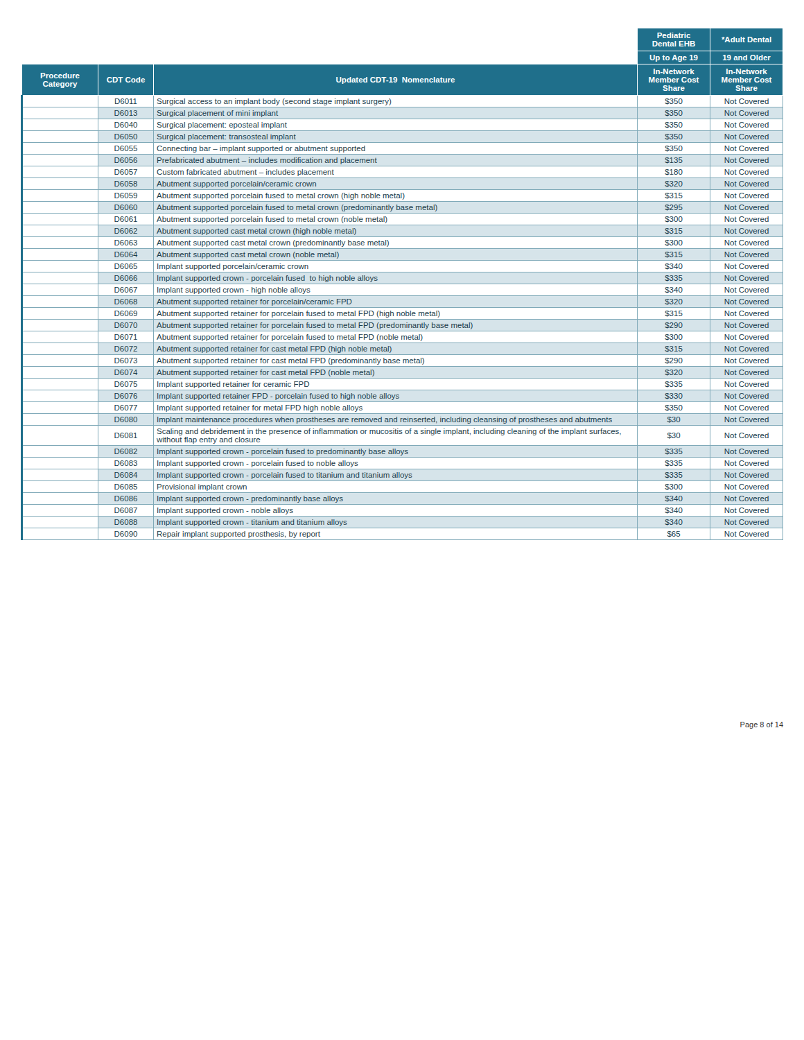| | | | Pediatric Dental EHB | *Adult Dental |
| --- | --- | --- | --- | --- |
| | | | Up to Age 19 | 19 and Older |
| Procedure Category | CDT Code | Updated CDT-19 Nomenclature | In-Network Member Cost Share | In-Network Member Cost Share |
| | D6011 | Surgical access to an implant body (second stage implant surgery) | $350 | Not Covered |
| | D6013 | Surgical placement of mini implant | $350 | Not Covered |
| | D6040 | Surgical placement: eposteal implant | $350 | Not Covered |
| | D6050 | Surgical placement: transosteal implant | $350 | Not Covered |
| | D6055 | Connecting bar – implant supported or abutment supported | $350 | Not Covered |
| | D6056 | Prefabricated abutment – includes modification and placement | $135 | Not Covered |
| | D6057 | Custom fabricated abutment – includes placement | $180 | Not Covered |
| | D6058 | Abutment supported porcelain/ceramic crown | $320 | Not Covered |
| | D6059 | Abutment supported porcelain fused to metal crown (high noble metal) | $315 | Not Covered |
| | D6060 | Abutment supported porcelain fused to metal crown (predominantly base metal) | $295 | Not Covered |
| | D6061 | Abutment supported porcelain fused to metal crown (noble metal) | $300 | Not Covered |
| | D6062 | Abutment supported cast metal crown (high noble metal) | $315 | Not Covered |
| | D6063 | Abutment supported cast metal crown (predominantly base metal) | $300 | Not Covered |
| | D6064 | Abutment supported cast metal crown (noble metal) | $315 | Not Covered |
| | D6065 | Implant supported porcelain/ceramic crown | $340 | Not Covered |
| | D6066 | Implant supported crown - porcelain fused to high noble alloys | $335 | Not Covered |
| | D6067 | Implant supported crown - high noble alloys | $340 | Not Covered |
| | D6068 | Abutment supported retainer for porcelain/ceramic FPD | $320 | Not Covered |
| | D6069 | Abutment supported retainer for porcelain fused to metal FPD (high noble metal) | $315 | Not Covered |
| | D6070 | Abutment supported retainer for porcelain fused to metal FPD (predominantly base metal) | $290 | Not Covered |
| | D6071 | Abutment supported retainer for porcelain fused to metal FPD (noble metal) | $300 | Not Covered |
| | D6072 | Abutment supported retainer for cast metal FPD (high noble metal) | $315 | Not Covered |
| | D6073 | Abutment supported retainer for cast metal FPD (predominantly base metal) | $290 | Not Covered |
| | D6074 | Abutment supported retainer for cast metal FPD (noble metal) | $320 | Not Covered |
| | D6075 | Implant supported retainer for ceramic FPD | $335 | Not Covered |
| | D6076 | Implant supported retainer FPD - porcelain fused to high noble alloys | $330 | Not Covered |
| | D6077 | Implant supported retainer for metal FPD high noble alloys | $350 | Not Covered |
| | D6080 | Implant maintenance procedures when prostheses are removed and reinserted, including cleansing of prostheses and abutments | $30 | Not Covered |
| | D6081 | Scaling and debridement in the presence of inflammation or mucositis of a single implant, including cleaning of the implant surfaces, without flap entry and closure | $30 | Not Covered |
| | D6082 | Implant supported crown - porcelain fused to predominantly base alloys | $335 | Not Covered |
| | D6083 | Implant supported crown - porcelain fused to noble alloys | $335 | Not Covered |
| | D6084 | Implant supported crown - porcelain fused to titanium and titanium alloys | $335 | Not Covered |
| | D6085 | Provisional implant crown | $300 | Not Covered |
| | D6086 | Implant supported crown - predominantly base alloys | $340 | Not Covered |
| | D6087 | Implant supported crown - noble alloys | $340 | Not Covered |
| | D6088 | Implant supported crown - titanium and titanium alloys | $340 | Not Covered |
| | D6090 | Repair implant supported prosthesis, by report | $65 | Not Covered |
Page 8 of 14